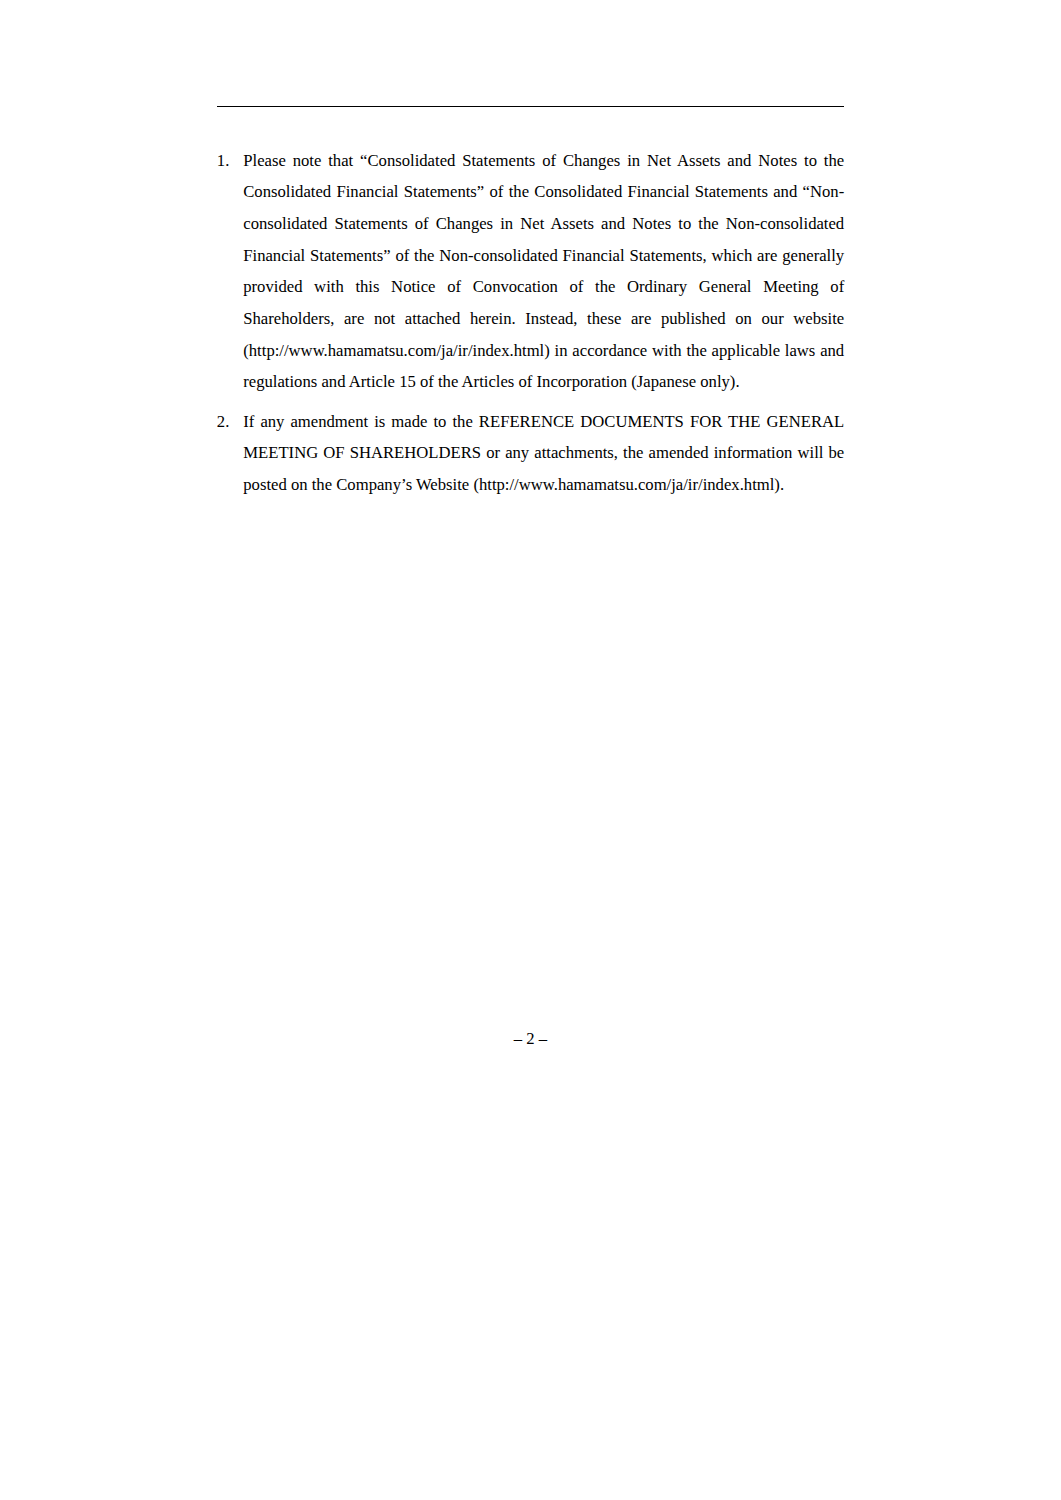1. Please note that “Consolidated Statements of Changes in Net Assets and Notes to the Consolidated Financial Statements” of the Consolidated Financial Statements and “Non-consolidated Statements of Changes in Net Assets and Notes to the Non-consolidated Financial Statements” of the Non-consolidated Financial Statements, which are generally provided with this Notice of Convocation of the Ordinary General Meeting of Shareholders, are not attached herein. Instead, these are published on our website (http://www.hamamatsu.com/ja/ir/index.html) in accordance with the applicable laws and regulations and Article 15 of the Articles of Incorporation (Japanese only).
2. If any amendment is made to the REFERENCE DOCUMENTS FOR THE GENERAL MEETING OF SHAREHOLDERS or any attachments, the amended information will be posted on the Company’s Website (http://www.hamamatsu.com/ja/ir/index.html).
– 2 –